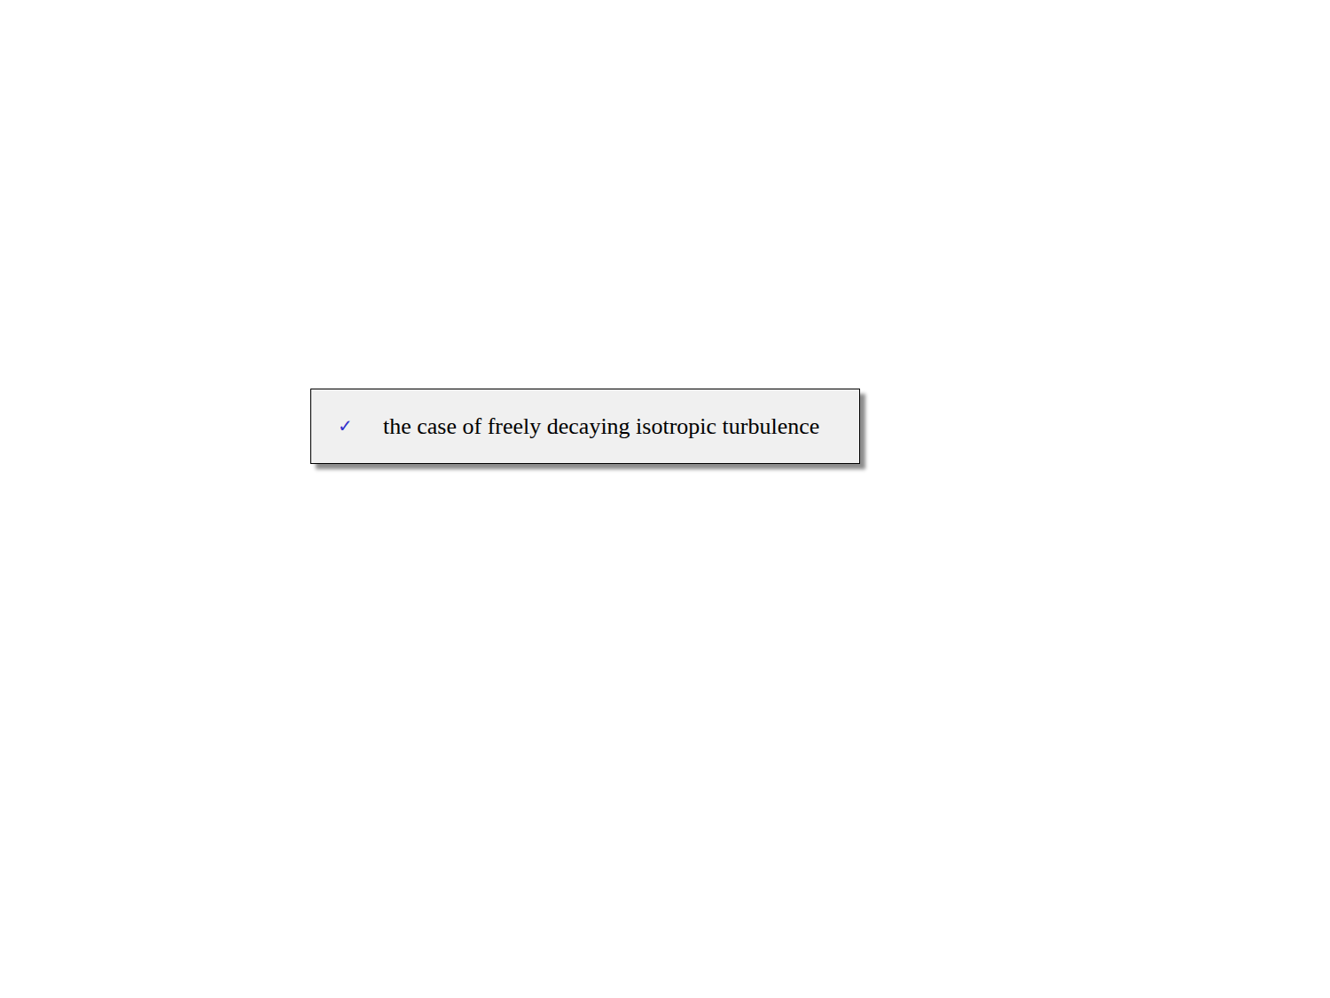✓ the case of freely decaying isotropic turbulence